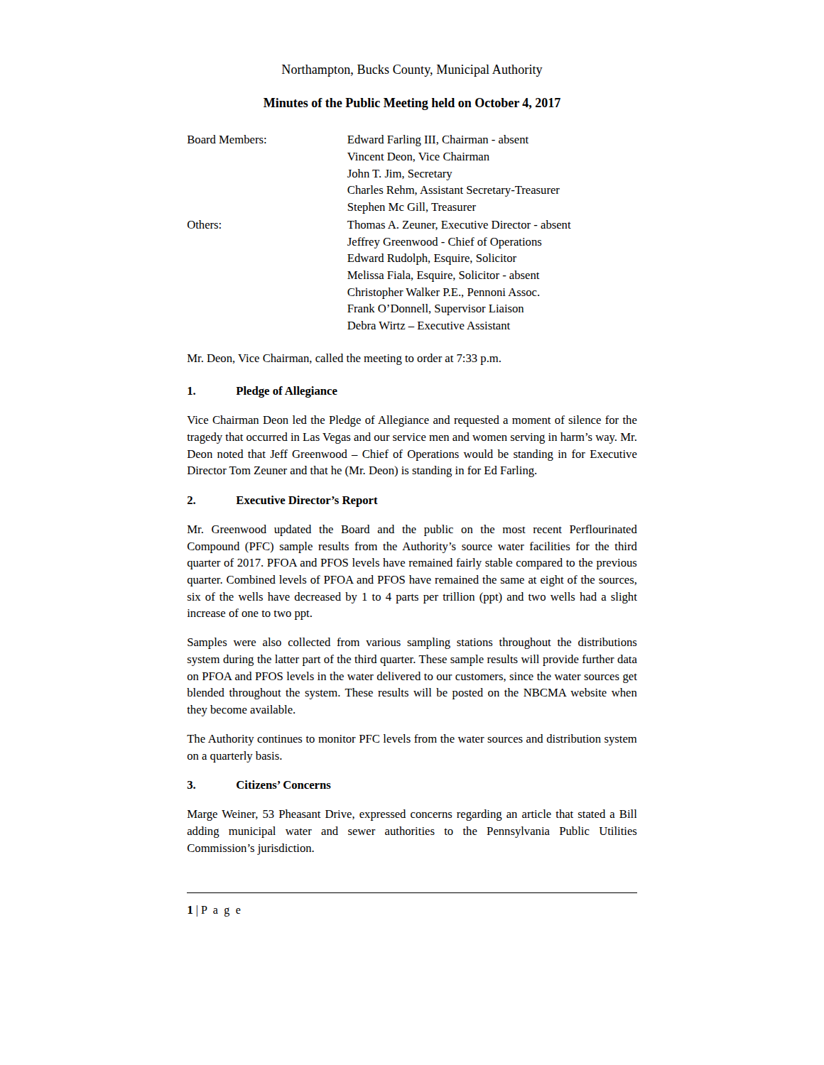Northampton, Bucks County, Municipal Authority
Minutes of the Public Meeting held on October 4, 2017
| Board Members: | Edward Farling III, Chairman - absent Vincent Deon, Vice Chairman John T. Jim, Secretary Charles Rehm, Assistant Secretary-Treasurer Stephen Mc Gill, Treasurer |
| Others: | Thomas A. Zeuner, Executive Director - absent Jeffrey Greenwood - Chief of Operations Edward Rudolph, Esquire, Solicitor Melissa Fiala, Esquire, Solicitor - absent Christopher Walker P.E., Pennoni Assoc. Frank O’Donnell, Supervisor Liaison Debra Wirtz – Executive Assistant |
Mr. Deon, Vice Chairman, called the meeting to order at 7:33 p.m.
1. Pledge of Allegiance
Vice Chairman Deon led the Pledge of Allegiance and requested a moment of silence for the tragedy that occurred in Las Vegas and our service men and women serving in harm’s way. Mr. Deon noted that Jeff Greenwood – Chief of Operations would be standing in for Executive Director Tom Zeuner and that he (Mr. Deon) is standing in for Ed Farling.
2. Executive Director’s Report
Mr. Greenwood updated the Board and the public on the most recent Perflourinated Compound (PFC) sample results from the Authority’s source water facilities for the third quarter of 2017. PFOA and PFOS levels have remained fairly stable compared to the previous quarter. Combined levels of PFOA and PFOS have remained the same at eight of the sources, six of the wells have decreased by 1 to 4 parts per trillion (ppt) and two wells had a slight increase of one to two ppt.
Samples were also collected from various sampling stations throughout the distributions system during the latter part of the third quarter. These sample results will provide further data on PFOA and PFOS levels in the water delivered to our customers, since the water sources get blended throughout the system. These results will be posted on the NBCMA website when they become available.
The Authority continues to monitor PFC levels from the water sources and distribution system on a quarterly basis.
3. Citizens’ Concerns
Marge Weiner, 53 Pheasant Drive, expressed concerns regarding an article that stated a Bill adding municipal water and sewer authorities to the Pennsylvania Public Utilities Commission’s jurisdiction.
1 | P a g e